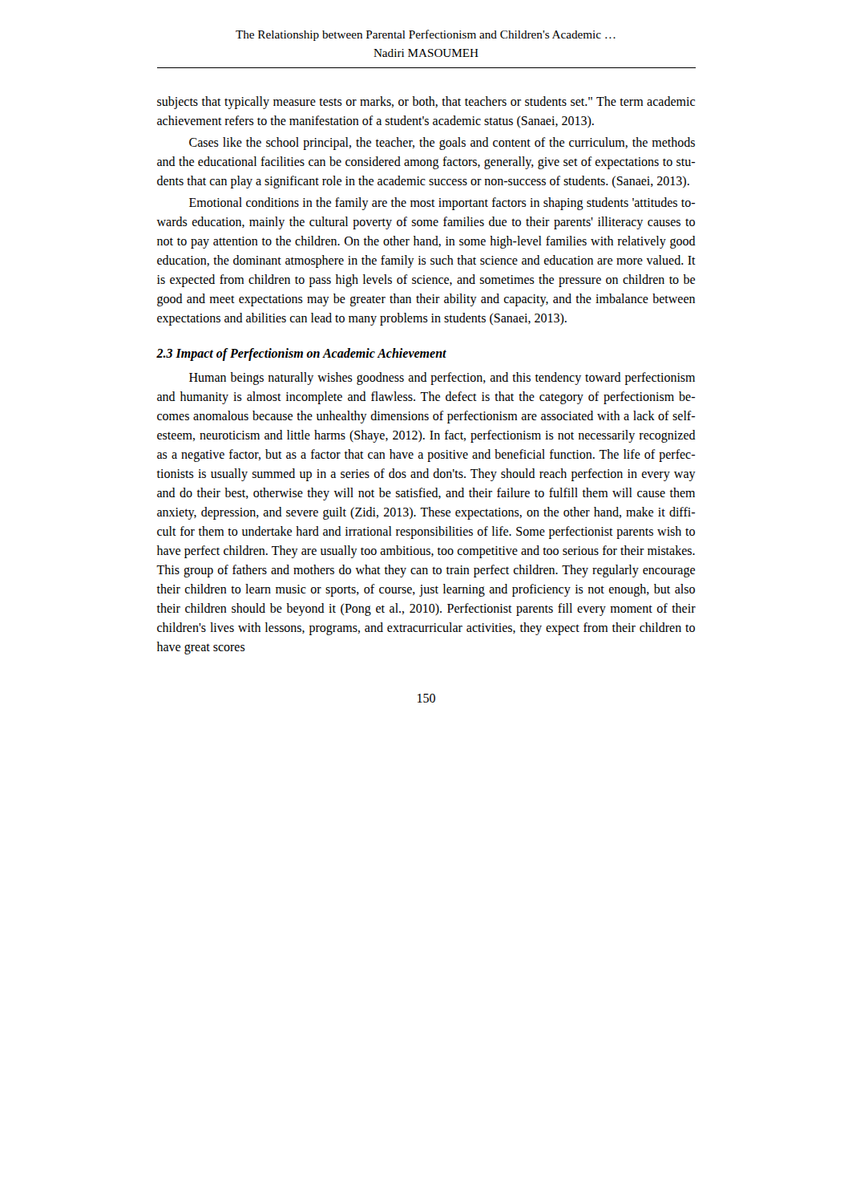The Relationship between Parental Perfectionism and Children's Academic … Nadiri MASOUMEH
subjects that typically measure tests or marks, or both, that teachers or students set." The term academic achievement refers to the manifestation of a student's academic status (Sanaei, 2013).
Cases like the school principal, the teacher, the goals and content of the curriculum, the methods and the educational facilities can be considered among factors, generally, give set of expectations to students that can play a significant role in the academic success or non-success of students. (Sanaei, 2013).
Emotional conditions in the family are the most important factors in shaping students 'attitudes towards education, mainly the cultural poverty of some families due to their parents' illiteracy causes to not to pay attention to the children. On the other hand, in some high-level families with relatively good education, the dominant atmosphere in the family is such that science and education are more valued. It is expected from children to pass high levels of science, and sometimes the pressure on children to be good and meet expectations may be greater than their ability and capacity, and the imbalance between expectations and abilities can lead to many problems in students (Sanaei, 2013).
2.3 Impact of Perfectionism on Academic Achievement
Human beings naturally wishes goodness and perfection, and this tendency toward perfectionism and humanity is almost incomplete and flawless. The defect is that the category of perfectionism becomes anomalous because the unhealthy dimensions of perfectionism are associated with a lack of self-esteem, neuroticism and little harms (Shaye, 2012). In fact, perfectionism is not necessarily recognized as a negative factor, but as a factor that can have a positive and beneficial function. The life of perfectionists is usually summed up in a series of dos and don'ts. They should reach perfection in every way and do their best, otherwise they will not be satisfied, and their failure to fulfill them will cause them anxiety, depression, and severe guilt (Zidi, 2013). These expectations, on the other hand, make it difficult for them to undertake hard and irrational responsibilities of life. Some perfectionist parents wish to have perfect children. They are usually too ambitious, too competitive and too serious for their mistakes. This group of fathers and mothers do what they can to train perfect children. They regularly encourage their children to learn music or sports, of course, just learning and proficiency is not enough, but also their children should be beyond it (Pong et al., 2010). Perfectionist parents fill every moment of their children's lives with lessons, programs, and extracurricular activities, they expect from their children to have great scores
150